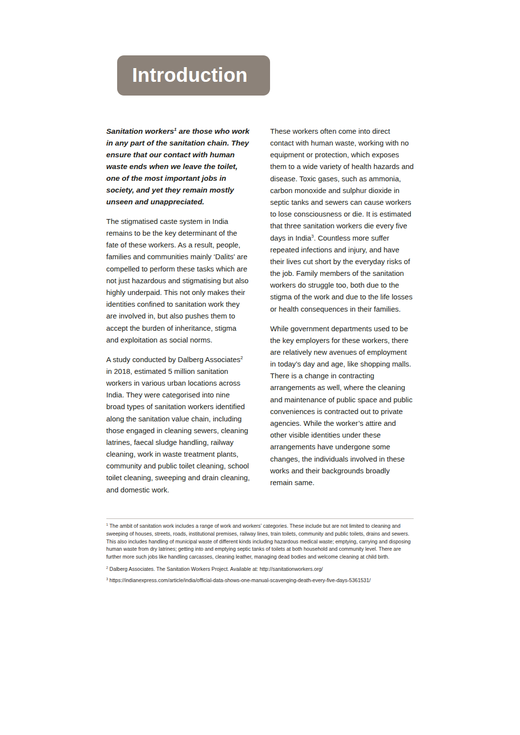Introduction
Sanitation workers1 are those who work in any part of the sanitation chain. They ensure that our contact with human waste ends when we leave the toilet, one of the most important jobs in society, and yet they remain mostly unseen and unappreciated.
The stigmatised caste system in India remains to be the key determinant of the fate of these workers. As a result, people, families and communities mainly ‘Dalits’ are compelled to perform these tasks which are not just hazardous and stigmatising but also highly underpaid. This not only makes their identities confined to sanitation work they are involved in, but also pushes them to accept the burden of inheritance, stigma and exploitation as social norms.
A study conducted by Dalberg Associates2 in 2018, estimated 5 million sanitation workers in various urban locations across India. They were categorised into nine broad types of sanitation workers identified along the sanitation value chain, including those engaged in cleaning sewers, cleaning latrines, faecal sludge handling, railway cleaning, work in waste treatment plants, community and public toilet cleaning, school toilet cleaning, sweeping and drain cleaning, and domestic work.
These workers often come into direct contact with human waste, working with no equipment or protection, which exposes them to a wide variety of health hazards and disease. Toxic gases, such as ammonia, carbon monoxide and sulphur dioxide in septic tanks and sewers can cause workers to lose consciousness or die. It is estimated that three sanitation workers die every five days in India3. Countless more suffer repeated infections and injury, and have their lives cut short by the everyday risks of the job. Family members of the sanitation workers do struggle too, both due to the stigma of the work and due to the life losses or health consequences in their families.
While government departments used to be the key employers for these workers, there are relatively new avenues of employment in today’s day and age, like shopping malls. There is a change in contracting arrangements as well, where the cleaning and maintenance of public space and public conveniences is contracted out to private agencies. While the worker’s attire and other visible identities under these arrangements have undergone some changes, the individuals involved in these works and their backgrounds broadly remain same.
1 The ambit of sanitation work includes a range of work and workers’ categories. These include but are not limited to cleaning and sweeping of houses, streets, roads, institutional premises, railway lines, train toilets, community and public toilets, drains and sewers. This also includes handling of municipal waste of different kinds including hazardous medical waste; emptying, carrying and disposing human waste from dry latrines; getting into and emptying septic tanks of toilets at both household and community level. There are further more such jobs like handling carcasses, cleaning leather, managing dead bodies and welcome cleaning at child birth.
2 Dalberg Associates. The Sanitation Workers Project. Available at: http://sanitationworkers.org/
3 https://indianexpress.com/article/india/official-data-shows-one-manual-scavenging-death-every-five-days-5361531/